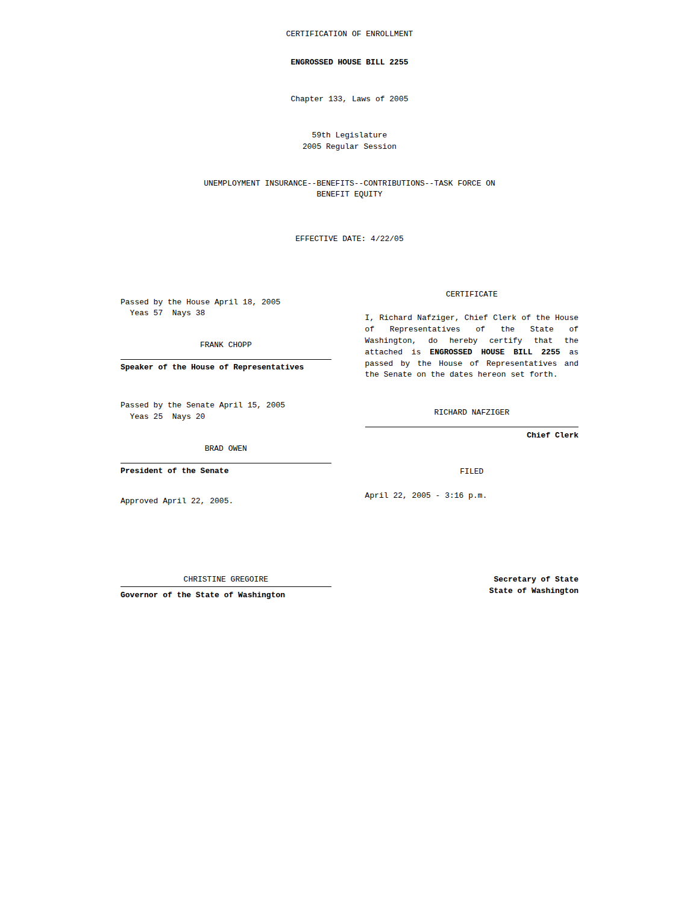CERTIFICATION OF ENROLLMENT
ENGROSSED HOUSE BILL 2255
Chapter 133, Laws of 2005
59th Legislature
2005 Regular Session
UNEMPLOYMENT INSURANCE--BENEFITS--CONTRIBUTIONS--TASK FORCE ON
BENEFIT EQUITY
EFFECTIVE DATE: 4/22/05
Passed by the House April 18, 2005
Yeas 57 Nays 38
FRANK CHOPP
Speaker of the House of Representatives
Passed by the Senate April 15, 2005
Yeas 25 Nays 20
BRAD OWEN
President of the Senate
Approved April 22, 2005.
CERTIFICATE
I, Richard Nafziger, Chief Clerk of the House of Representatives of the State of Washington, do hereby certify that the attached is ENGROSSED HOUSE BILL 2255 as passed by the House of Representatives and the Senate on the dates hereon set forth.
RICHARD NAFZIGER
Chief Clerk
FILED
April 22, 2005 - 3:16 p.m.
CHRISTINE GREGOIRE
Governor of the State of Washington
Secretary of State
State of Washington